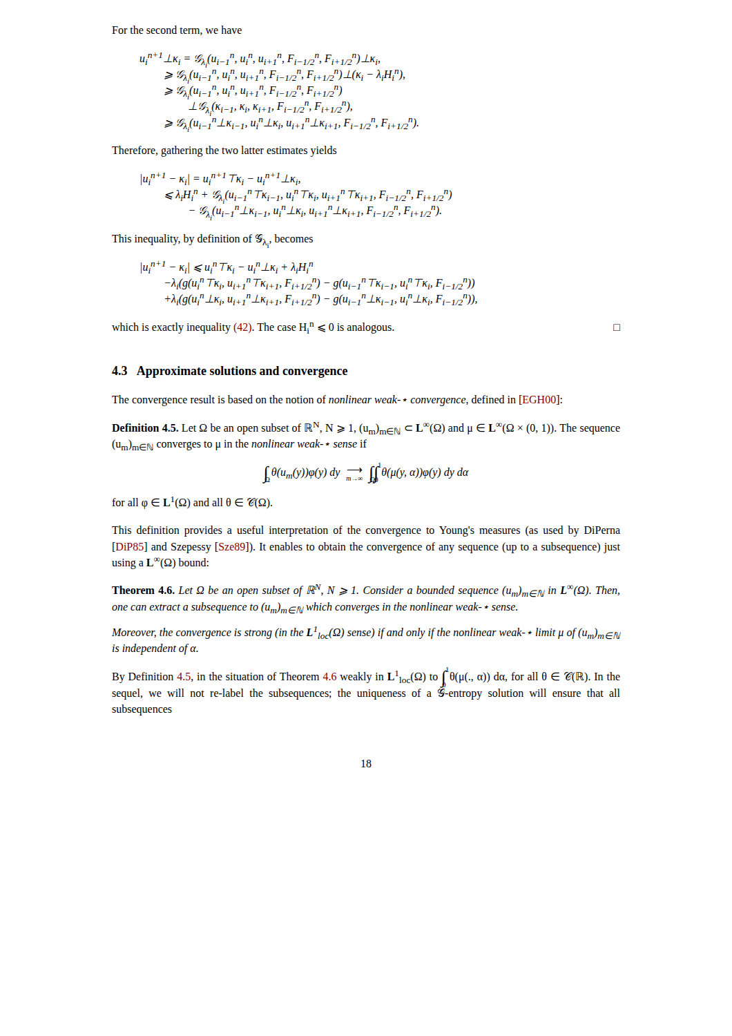For the second term, we have
uin+1⊥κi = 𝒢λi(ui−1n, uin, ui+1n, Fi−1/2n, Fi+1/2n)⊥κi,
⩾ 𝒢λi(ui−1n, uin, ui+1n, Fi−1/2n, Fi+1/2n)⊥(κi − λiHin),
⩾ 𝒢λi(ui−1n, uin, ui+1n, Fi−1/2n, Fi+1/2n)
⊥𝒢λi(κi−1, κi, κi+1, Fi−1/2n, Fi+1/2n),
⩾ 𝒢λi(ui−1n⊥κi−1, uin⊥κi, ui+1n⊥κi+1, Fi−1/2n, Fi+1/2n).
Therefore, gathering the two latter estimates yields
|uin+1 − κi| = uin+1⊤κi − uin+1⊥κi,
⩽ λiHin + 𝒢λi(ui−1n⊤κi−1, uin⊤κi, ui+1n⊤κi+1, Fi−1/2n, Fi+1/2n)
− 𝒢λi(ui−1n⊥κi−1, uin⊥κi, ui+1n⊥κi+1, Fi−1/2n, Fi+1/2n).
This inequality, by definition of 𝒢λi, becomes
|uin+1 − κi| ⩽ uin⊤κi − uin⊥κi + λiHin
−λi(g(uin⊤κi, ui+1n⊤κi+1, Fi+1/2n) − g(ui−1n⊤κi−1, uin⊤κi, Fi−1/2n))
+λi(g(uin⊥κi, ui+1n⊥κi+1, Fi+1/2n) − g(ui−1n⊥κi−1, uin⊥κi, Fi−1/2n)),
which is exactly inequality (42). The case Hin ⩽ 0 is analogous. □
4.3 Approximate solutions and convergence
The convergence result is based on the notion of nonlinear weak-⋆ convergence, defined in [EGH00]:
Definition 4.5. Let Ω be an open subset of ℝN, N ⩾ 1, (um)m∈ℕ ⊂ L∞(Ω) and μ ∈ L∞(Ω × (0, 1)). The sequence (um)m∈ℕ converges to μ in the nonlinear weak-⋆ sense if
∫Ω θ(um(y))φ(y) dy ⟶m→∞ ∫Ω∫10 θ(μ(y, α))φ(y) dy dα
for all φ ∈ L1(Ω) and all θ ∈ 𝒞(Ω).
This definition provides a useful interpretation of the convergence to Young's measures (as used by DiPerna [DiP85] and Szepessy [Sze89]). It enables to obtain the convergence of any sequence (up to a subsequence) just using a L∞(Ω) bound:
Theorem 4.6. Let Ω be an open subset of ℝN, N ⩾ 1. Consider a bounded sequence (um)m∈ℕ in L∞(Ω). Then, one can extract a subsequence to (um)m∈ℕ which converges in the nonlinear weak-⋆ sense.
Moreover, the convergence is strong (in the L1loc(Ω) sense) if and only if the nonlinear weak-⋆ limit μ of (um)m∈ℕ is independent of α.
By Definition 4.5, in the situation of Theorem 4.6 weakly in L1loc(Ω) to ∫10 θ(μ(., α)) dα, for all θ ∈ 𝒞(ℝ). In the sequel, we will not re-label the subsequences; the uniqueness of a 𝒢-entropy solution will ensure that all subsequences
18